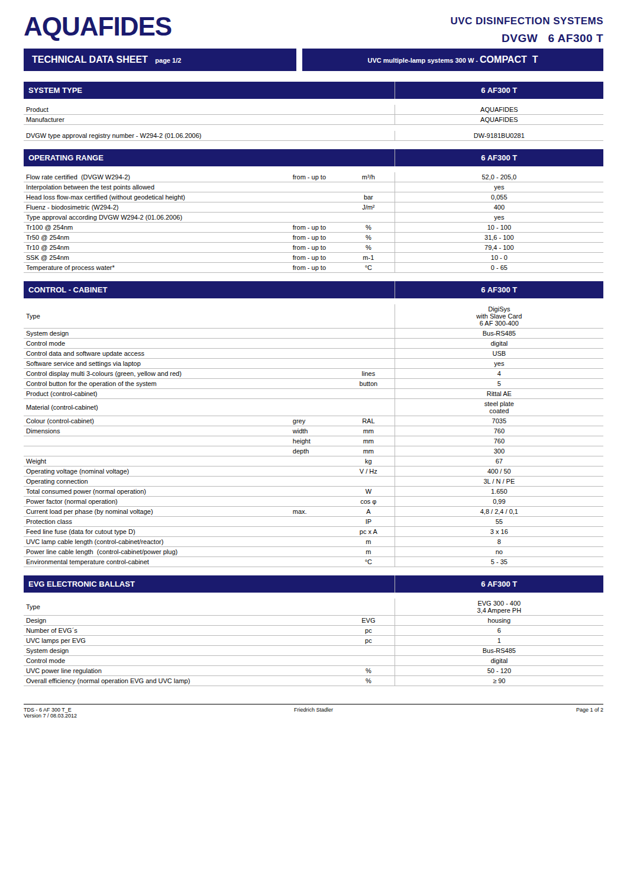AQUAFIDES
UVC DISINFECTION SYSTEMS
DVGW 6 AF300 T
TECHNICAL DATA SHEET page 1/2
UVC multiple-lamp systems 300 W - COMPACT T
| SYSTEM TYPE | 6 AF300 T |
| Product | | | AQUAFIDES |
| Manufacturer | | | AQUAFIDES |
| DVGW type approval registry number - W294-2 (01.06.2006) | | | DW-9181BU0281 |
| OPERATING RANGE | 6 AF300 T |
| Flow rate certified (DVGW W294-2) | from - up to | m³/h | 52,0 - 205,0 |
| Interpolation between the test points allowed | | | yes |
| Head loss flow-max certified (without geodetical height) | | bar | 0,055 |
| Fluenz - biodosimetric (W294-2) | | J/m² | 400 |
| Type approval according DVGW W294-2 (01.06.2006) | | | yes |
| Tr100 @ 254nm | from - up to | % | 10 - 100 |
| Tr50 @ 254nm | from - up to | % | 31,6 - 100 |
| Tr10 @ 254nm | from - up to | % | 79,4 - 100 |
| SSK @ 254nm | from - up to | m-1 | 10 - 0 |
| Temperature of process water* | from - up to | °C | 0 - 65 |
| CONTROL - CABINET | 6 AF300 T |
| Type | | | DigiSys with Slave Card 6 AF 300-400 |
| System design | | | Bus-RS485 |
| Control mode | | | digital |
| Control data and software update access | | | USB |
| Software service and settings via laptop | | | yes |
| Control display multi 3-colours (green, yellow and red) | | lines | 4 |
| Control button for the operation of the system | | button | 5 |
| Product (control-cabinet) | | | Rittal AE |
| Material (control-cabinet) | | | steel plate coated |
| Colour (control-cabinet) | grey | RAL | 7035 |
| Dimensions | width | mm | 760 |
| | height | mm | 760 |
| | depth | mm | 300 |
| Weight | | kg | 67 |
| Operating voltage (nominal voltage) | | V / Hz | 400 / 50 |
| Operating connection | | | 3L / N / PE |
| Total consumed power (normal operation) | | W | 1.650 |
| Power factor (normal operation) | | cos φ | 0,99 |
| Current load per phase (by nominal voltage) | max. | A | 4,8 / 2,4 / 0,1 |
| Protection class | | IP | 55 |
| Feed line fuse (data for cutout type D) | | pc x A | 3 x 16 |
| UVC lamp cable length (control-cabinet/reactor) | | m | 8 |
| Power line cable length (control-cabinet/power plug) | | m | no |
| Environmental temperature control-cabinet | | °C | 5 - 35 |
| EVG ELECTRONIC BALLAST | 6 AF300 T |
| Type | | | EVG 300 - 400 3,4 Ampere PH |
| Design | | EVG | housing |
| Number of EVG´s | | pc | 6 |
| UVC lamps per EVG | | pc | 1 |
| System design | | | Bus-RS485 |
| Control mode | | | digital |
| UVC power line regulation | | % | 50 - 120 |
| Overall efficiency (normal operation EVG and UVC lamp) | | % | ≥ 90 |
TDS - 6 AF 300 T_E
Version 7 / 08.03.2012
Friedrich Stadler
Page 1 of 2